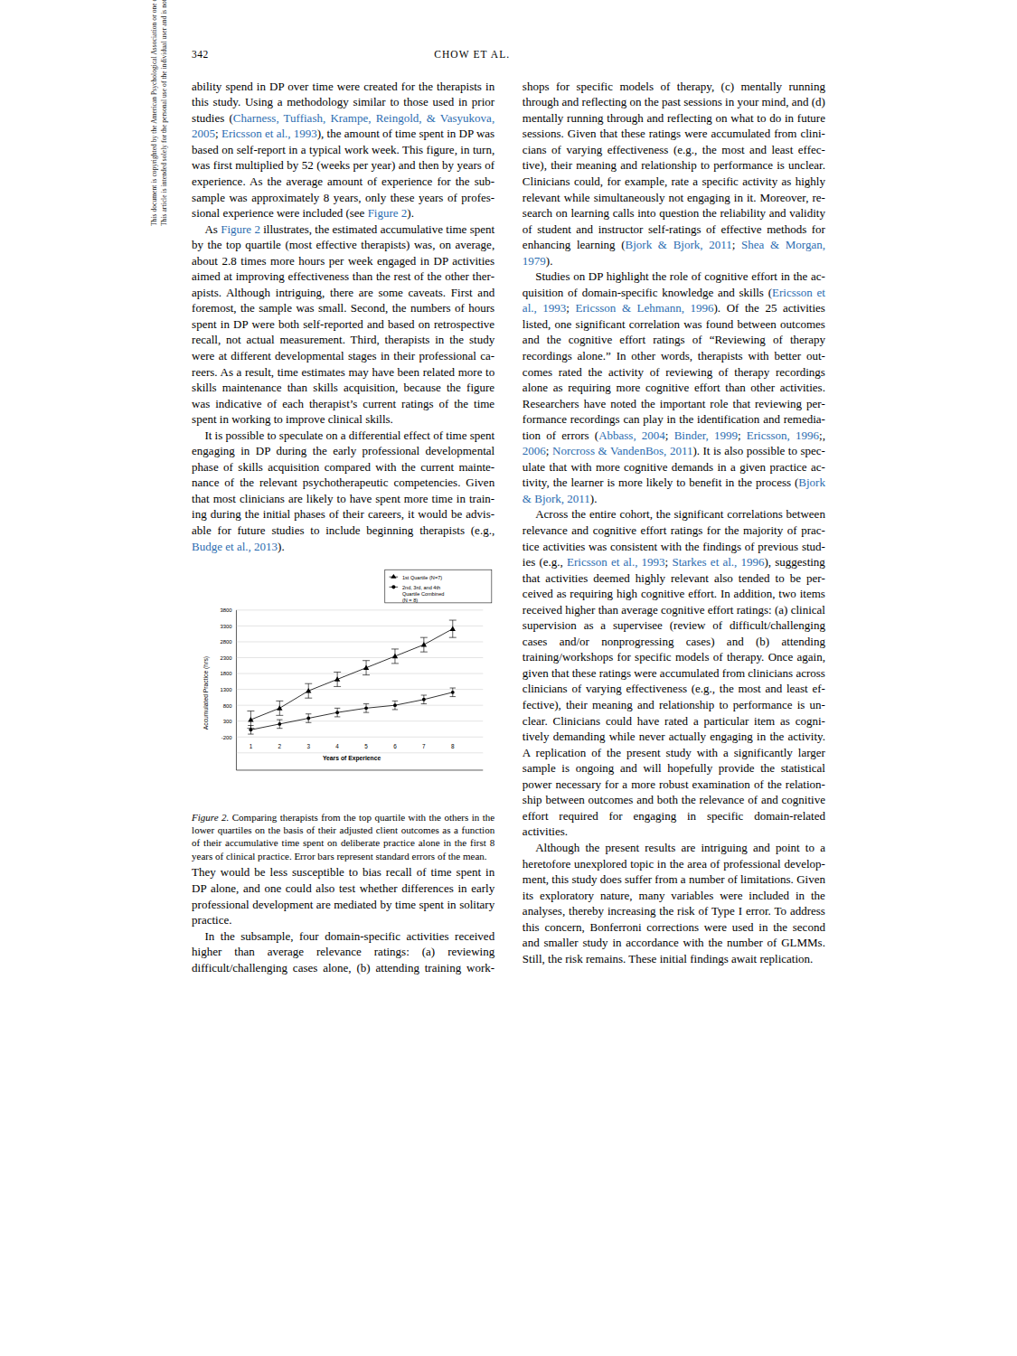This document is copyrighted by the American Psychological Association or one of its allied publishers.
This article is intended solely for the personal use of the individual user and is not to be disseminated broadly.
342 CHOW ET AL.
ability spend in DP over time were created for the therapists in this study. Using a methodology similar to those used in prior studies (Charness, Tuffiash, Krampe, Reingold, & Vasyukova, 2005; Ericsson et al., 1993), the amount of time spent in DP was based on self-report in a typical work week. This figure, in turn, was first multiplied by 52 (weeks per year) and then by years of experience. As the average amount of experience for the subsample was approximately 8 years, only these years of professional experience were included (see Figure 2).
As Figure 2 illustrates, the estimated accumulative time spent by the top quartile (most effective therapists) was, on average, about 2.8 times more hours per week engaged in DP activities aimed at improving effectiveness than the rest of the other therapists. Although intriguing, there are some caveats. First and foremost, the sample was small. Second, the numbers of hours spent in DP were both self-reported and based on retrospective recall, not actual measurement. Third, therapists in the study were at different developmental stages in their professional careers. As a result, time estimates may have been related more to skills maintenance than skills acquisition, because the figure was indicative of each therapist’s current ratings of the time spent in working to improve clinical skills.
It is possible to speculate on a differential effect of time spent engaging in DP during the early professional developmental phase of skills acquisition compared with the current maintenance of the relevant psychotherapeutic competencies. Given that most clinicians are likely to have spent more time in training during the initial phases of their careers, it would be advisable for future studies to include beginning therapists (e.g., Budge et al., 2013).
1st Quartile (N=7) 2nd, 3rd, and 4th Quartile Combined (N = 8) 3800 3300 2800 2300 1800 1300 800 300 -200 Accumulated Practice (hrs) 1 2 3 4 5 6 7 8 Years of Experience
Figure 2. Comparing therapists from the top quartile with the others in the lower quartiles on the basis of their adjusted client outcomes as a function of their accumulative time spent on deliberate practice alone in the first 8 years of clinical practice. Error bars represent standard errors of the mean.
They would be less susceptible to bias recall of time spent in DP alone, and one could also test whether differences in early professional development are mediated by time spent in solitary practice.
In the subsample, four domain-specific activities received higher than average relevance ratings: (a) reviewing difficult/challenging cases alone, (b) attending training workshops for specific models of therapy, (c) mentally running through and reflecting on the past sessions in your mind, and (d) mentally running through and reflecting on what to do in future sessions. Given that these ratings were accumulated from clinicians of varying effectiveness (e.g., the most and least effective), their meaning and relationship to performance is unclear. Clinicians could, for example, rate a specific activity as highly relevant while simultaneously not engaging in it. Moreover, research on learning calls into question the reliability and validity of student and instructor self-ratings of effective methods for enhancing learning (Bjork & Bjork, 2011; Shea & Morgan, 1979).
Studies on DP highlight the role of cognitive effort in the acquisition of domain-specific knowledge and skills (Ericsson et al., 1993; Ericsson & Lehmann, 1996). Of the 25 activities listed, one significant correlation was found between outcomes and the cognitive effort ratings of “Reviewing of therapy recordings alone.” In other words, therapists with better outcomes rated the activity of reviewing of therapy recordings alone as requiring more cognitive effort than other activities. Researchers have noted the important role that reviewing performance recordings can play in the identification and remediation of errors (Abbass, 2004; Binder, 1999; Ericsson, 1996;, 2006; Norcross & VandenBos, 2011). It is also possible to speculate that with more cognitive demands in a given practice activity, the learner is more likely to benefit in the process (Bjork & Bjork, 2011).
Across the entire cohort, the significant correlations between relevance and cognitive effort ratings for the majority of practice activities was consistent with the findings of previous studies (e.g., Ericsson et al., 1993; Starkes et al., 1996), suggesting that activities deemed highly relevant also tended to be perceived as requiring high cognitive effort. In addition, two items received higher than average cognitive effort ratings: (a) clinical supervision as a supervisee (review of difficult/challenging cases and/or nonprogressing cases) and (b) attending training/workshops for specific models of therapy. Once again, given that these ratings were accumulated from clinicians across clinicians of varying effectiveness (e.g., the most and least effective), their meaning and relationship to performance is unclear. Clinicians could have rated a particular item as cognitively demanding while never actually engaging in the activity. A replication of the present study with a significantly larger sample is ongoing and will hopefully provide the statistical power necessary for a more robust examination of the relationship between outcomes and both the relevance of and cognitive effort required for engaging in specific domain-related activities.
Although the present results are intriguing and point to a heretofore unexplored topic in the area of professional development, this study does suffer from a number of limitations. Given its exploratory nature, many variables were included in the analyses, thereby increasing the risk of Type I error. To address this concern, Bonferroni corrections were used in the second and smaller study in accordance with the number of GLMMs. Still, the risk remains. These initial findings await replication.